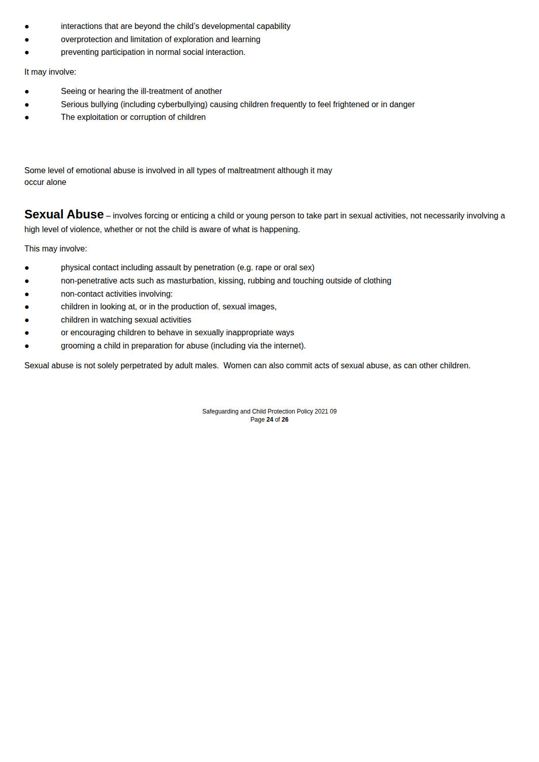interactions that are beyond the child’s developmental capability
overprotection and limitation of exploration and learning
preventing participation in normal social interaction.
It may involve:
Seeing or hearing the ill-treatment of another
Serious bullying (including cyberbullying) causing children frequently to feel frightened or in danger
The exploitation or corruption of children
Some level of emotional abuse is involved in all types of maltreatment although it may
occur alone
Sexual Abuse – involves forcing or enticing a child or young person to take part in sexual activities, not necessarily involving a high level of violence, whether or not the child is aware of what is happening.
This may involve:
physical contact including assault by penetration (e.g. rape or oral sex)
non-penetrative acts such as masturbation, kissing, rubbing and touching outside of clothing
non-contact activities involving:
children in looking at, or in the production of, sexual images,
children in watching sexual activities
or encouraging children to behave in sexually inappropriate ways
grooming a child in preparation for abuse (including via the internet).
Sexual abuse is not solely perpetrated by adult males. Women can also commit acts of sexual abuse, as can other children.
Safeguarding and Child Protection Policy 2021 09
Page 24 of 26